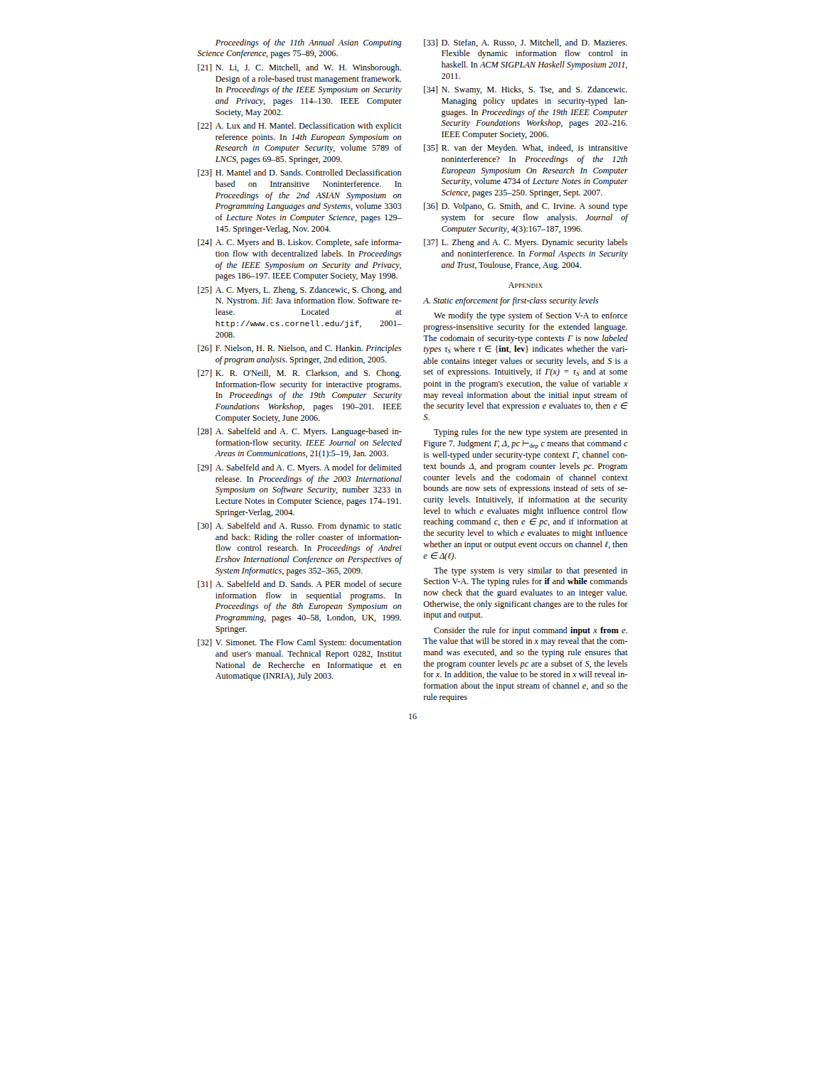Proceedings of the 11th Annual Asian Computing Science Conference, pages 75–89, 2006.
[21] N. Li, J. C. Mitchell, and W. H. Winsborough. Design of a role-based trust management framework. In Proceedings of the IEEE Symposium on Security and Privacy, pages 114–130. IEEE Computer Society, May 2002.
[22] A. Lux and H. Mantel. Declassification with explicit reference points. In 14th European Symposium on Research in Computer Security, volume 5789 of LNCS, pages 69–85. Springer, 2009.
[23] H. Mantel and D. Sands. Controlled Declassification based on Intransitive Noninterference. In Proceedings of the 2nd ASIAN Symposium on Programming Languages and Systems, volume 3303 of Lecture Notes in Computer Science, pages 129–145. Springer-Verlag, Nov. 2004.
[24] A. C. Myers and B. Liskov. Complete, safe information flow with decentralized labels. In Proceedings of the IEEE Symposium on Security and Privacy, pages 186–197. IEEE Computer Society, May 1998.
[25] A. C. Myers, L. Zheng, S. Zdancewic, S. Chong, and N. Nystrom. Jif: Java information flow. Software release. Located at http://www.cs.cornell.edu/jif, 2001–2008.
[26] F. Nielson, H. R. Nielson, and C. Hankin. Principles of program analysis. Springer, 2nd edition, 2005.
[27] K. R. O'Neill, M. R. Clarkson, and S. Chong. Information-flow security for interactive programs. In Proceedings of the 19th Computer Security Foundations Workshop, pages 190–201. IEEE Computer Society, June 2006.
[28] A. Sabelfeld and A. C. Myers. Language-based information-flow security. IEEE Journal on Selected Areas in Communications, 21(1):5–19, Jan. 2003.
[29] A. Sabelfeld and A. C. Myers. A model for delimited release. In Proceedings of the 2003 International Symposium on Software Security, number 3233 in Lecture Notes in Computer Science, pages 174–191. Springer-Verlag, 2004.
[30] A. Sabelfeld and A. Russo. From dynamic to static and back: Riding the roller coaster of information-flow control research. In Proceedings of Andrei Ershov International Conference on Perspectives of System Informatics, pages 352–365, 2009.
[31] A. Sabelfeld and D. Sands. A PER model of secure information flow in sequential programs. In Proceedings of the 8th European Symposium on Programming, pages 40–58, London, UK, 1999. Springer.
[32] V. Simonet. The Flow Caml System: documentation and user's manual. Technical Report 0282, Institut National de Recherche en Informatique et en Automatique (INRIA), July 2003.
[33] D. Stefan, A. Russo, J. Mitchell, and D. Mazieres. Flexible dynamic information flow control in haskell. In ACM SIGPLAN Haskell Symposium 2011, 2011.
[34] N. Swamy, M. Hicks, S. Tse, and S. Zdancewic. Managing policy updates in security-typed languages. In Proceedings of the 19th IEEE Computer Security Foundations Workshop, pages 202–216. IEEE Computer Society, 2006.
[35] R. van der Meyden. What, indeed, is intransitive noninterference? In Proceedings of the 12th European Symposium On Research In Computer Security, volume 4734 of Lecture Notes in Computer Science, pages 235–250. Springer, Sept. 2007.
[36] D. Volpano, G. Smith, and C. Irvine. A sound type system for secure flow analysis. Journal of Computer Security, 4(3):167–187, 1996.
[37] L. Zheng and A. C. Myers. Dynamic security labels and noninterference. In Formal Aspects in Security and Trust, Toulouse, France, Aug. 2004.
Appendix
A. Static enforcement for first-class security levels
We modify the type system of Section V-A to enforce progress-insensitive security for the extended language. The codomain of security-type contexts Γ is now labeled types τS where τ ∈ {int, lev} indicates whether the variable contains integer values or security levels, and S is a set of expressions. Intuitively, if Γ(x) = τS and at some point in the program's execution, the value of variable x may reveal information about the initial input stream of the security level that expression e evaluates to, then e ∈ S.
Typing rules for the new type system are presented in Figure 7. Judgment Γ, Δ, pc ⊢dep c means that command c is well-typed under security-type context Γ, channel context bounds Δ, and program counter levels pc. Program counter levels and the codomain of channel context bounds are now sets of expressions instead of sets of security levels. Intuitively, if information at the security level to which e evaluates might influence control flow reaching command c, then e ∈ pc, and if information at the security level to which e evaluates to might influence whether an input or output event occurs on channel ℓ, then e ∈ Δ(ℓ).
The type system is very similar to that presented in Section V-A. The typing rules for if and while commands now check that the guard evaluates to an integer value. Otherwise, the only significant changes are to the rules for input and output.
Consider the rule for input command input x from e. The value that will be stored in x may reveal that the command was executed, and so the typing rule ensures that the program counter levels pc are a subset of S, the levels for x. In addition, the value to be stored in x will reveal information about the input stream of channel e, and so the rule requires
16